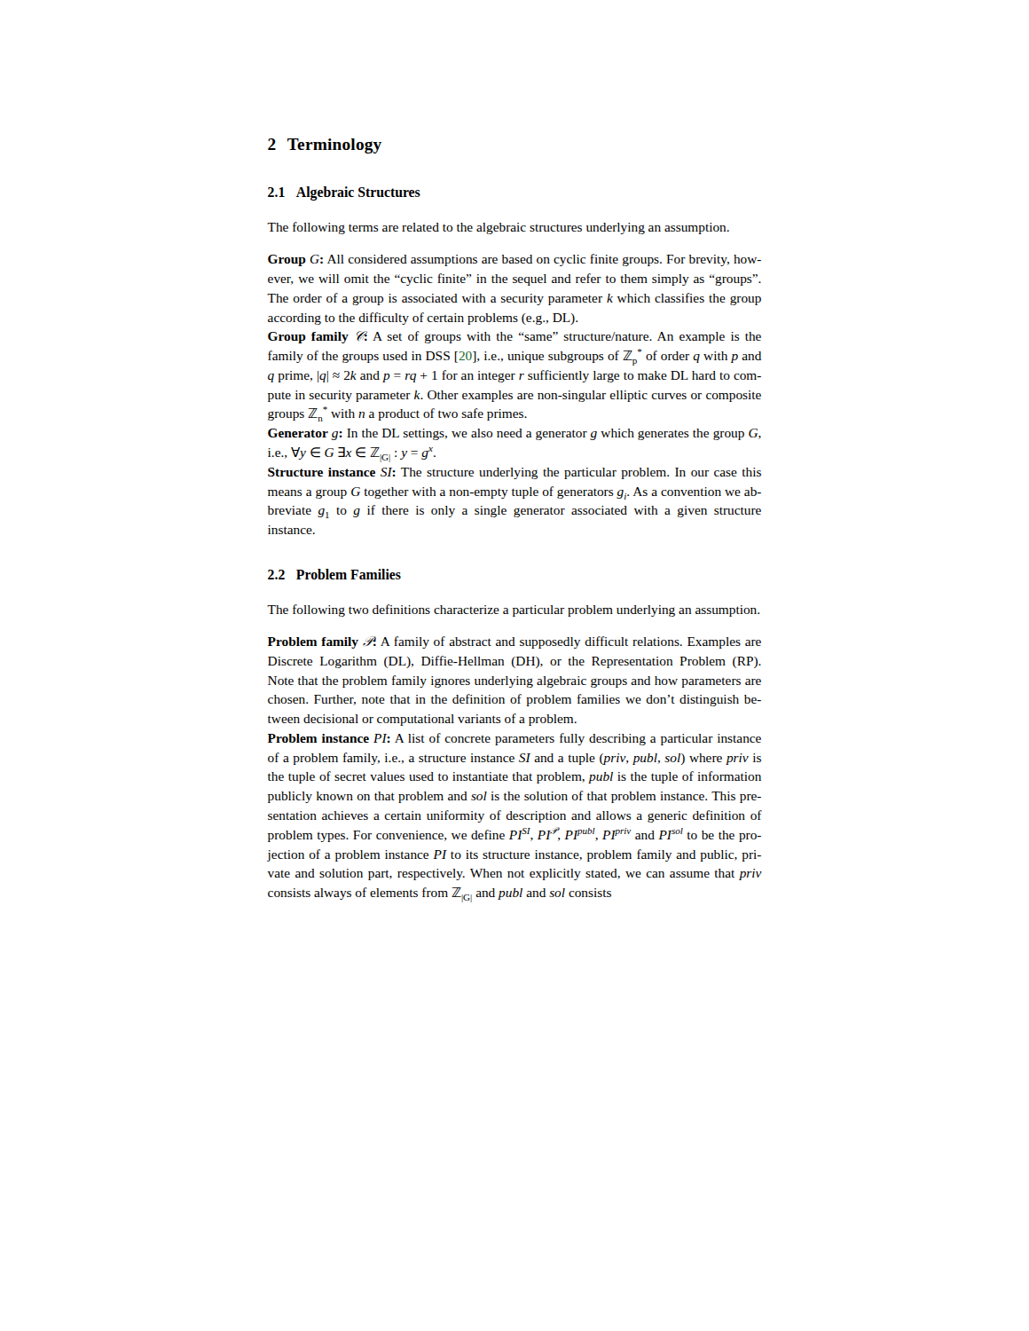2 Terminology
2.1 Algebraic Structures
The following terms are related to the algebraic structures underlying an assumption.
Group G: All considered assumptions are based on cyclic finite groups. For brevity, however, we will omit the “cyclic finite” in the sequel and refer to them simply as “groups”. The order of a group is associated with a security parameter k which classifies the group according to the difficulty of certain problems (e.g., DL).
Group family 𝒞: A set of groups with the “same” structure/nature. An example is the family of the groups used in DSS [20], i.e., unique subgroups of ℤp* of order q with p and q prime, |q| ≈ 2k and p = rq + 1 for an integer r sufficiently large to make DL hard to compute in security parameter k. Other examples are non-singular elliptic curves or composite groups ℤn* with n a product of two safe primes.
Generator g: In the DL settings, we also need a generator g which generates the group G, i.e., ∀y ∈ G ∃x ∈ ℤ|G| : y = gx.
Structure instance SI: The structure underlying the particular problem. In our case this means a group G together with a non-empty tuple of generators gi. As a convention we abbreviate g1 to g if there is only a single generator associated with a given structure instance.
2.2 Problem Families
The following two definitions characterize a particular problem underlying an assumption.
Problem family 𝒫: A family of abstract and supposedly difficult relations. Examples are Discrete Logarithm (DL), Diffie-Hellman (DH), or the Representation Problem (RP). Note that the problem family ignores underlying algebraic groups and how parameters are chosen. Further, note that in the definition of problem families we don’t distinguish between decisional or computational variants of a problem.
Problem instance PI: A list of concrete parameters fully describing a particular instance of a problem family, i.e., a structure instance SI and a tuple (priv, publ, sol) where priv is the tuple of secret values used to instantiate that problem, publ is the tuple of information publicly known on that problem and sol is the solution of that problem instance. This presentation achieves a certain uniformity of description and allows a generic definition of problem types. For convenience, we define PISI, PI𝒫, PIpubl, PIpriv and PIsol to be the projection of a problem instance PI to its structure instance, problem family and public, private and solution part, respectively. When not explicitly stated, we can assume that priv consists always of elements from ℤ|G| and publ and sol consists